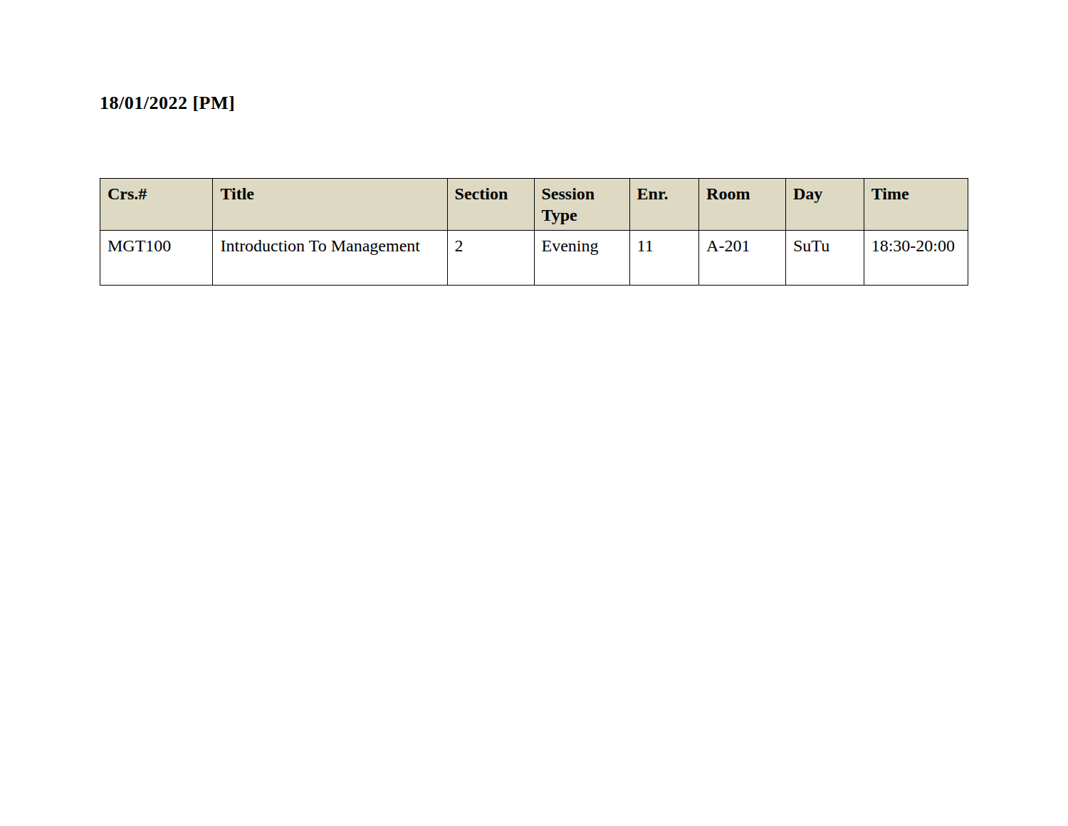18/01/2022 [PM]
| Crs.# | Title | Section | Session Type | Enr. | Room | Day | Time |
| --- | --- | --- | --- | --- | --- | --- | --- |
| MGT100 | Introduction To Management | 2 | Evening | 11 | A-201 | SuTu | 18:30-20:00 |